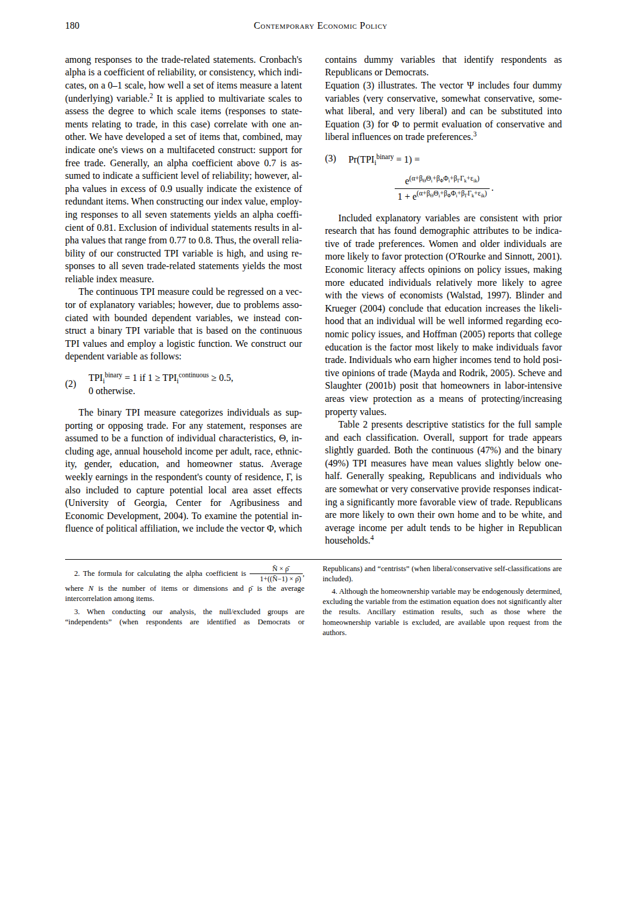180 Contemporary Economic Policy
among responses to the trade-related statements. Cronbach's alpha is a coefficient of reliability, or consistency, which indicates, on a 0–1 scale, how well a set of items measure a latent (underlying) variable.2 It is applied to multivariate scales to assess the degree to which scale items (responses to statements relating to trade, in this case) correlate with one another. We have developed a set of items that, combined, may indicate one's views on a multifaceted construct: support for free trade. Generally, an alpha coefficient above 0.7 is assumed to indicate a sufficient level of reliability; however, alpha values in excess of 0.9 usually indicate the existence of redundant items. When constructing our index value, employing responses to all seven statements yields an alpha coefficient of 0.81. Exclusion of individual statements results in alpha values that range from 0.77 to 0.8. Thus, the overall reliability of our constructed TPI variable is high, and using responses to all seven trade-related statements yields the most reliable index measure.
The continuous TPI measure could be regressed on a vector of explanatory variables; however, due to problems associated with bounded dependent variables, we instead construct a binary TPI variable that is based on the continuous TPI values and employ a logistic function. We construct our dependent variable as follows:
(2) TPIibinary = 1 if 1 ≥ TPIicontinuous ≥ 0.5,
0 otherwise.
The binary TPI measure categorizes individuals as supporting or opposing trade. For any statement, responses are assumed to be a function of individual characteristics, Θ, including age, annual household income per adult, race, ethnicity, gender, education, and homeowner status. Average weekly earnings in the respondent's county of residence, Γ, is also included to capture potential local area asset effects (University of Georgia, Center for Agribusiness and Economic Development, 2004). To examine the potential influence of political affiliation, we include the vector Φ, which contains dummy variables that identify respondents as Republicans or Democrats.
Equation (3) illustrates. The vector Ψ includes four dummy variables (very conservative, somewhat conservative, somewhat liberal, and very liberal) and can be substituted into Equation (3) for Φ to permit evaluation of conservative and liberal influences on trade preferences.3
(3) Pr(TPIibinary = 1) =
e(α+βΘΘi+βΦΦi+βΓΓk+εik) 1 + e(α+βΘΘi+βΦΦi+βΓΓk+εik) .
Included explanatory variables are consistent with prior research that has found demographic attributes to be indicative of trade preferences. Women and older individuals are more likely to favor protection (O'Rourke and Sinnott, 2001). Economic literacy affects opinions on policy issues, making more educated individuals relatively more likely to agree with the views of economists (Walstad, 1997). Blinder and Krueger (2004) conclude that education increases the likelihood that an individual will be well informed regarding economic policy issues, and Hoffman (2005) reports that college education is the factor most likely to make individuals favor trade. Individuals who earn higher incomes tend to hold positive opinions of trade (Mayda and Rodrik, 2005). Scheve and Slaughter (2001b) posit that homeowners in labor-intensive areas view protection as a means of protecting/increasing property values.
Table 2 presents descriptive statistics for the full sample and each classification. Overall, support for trade appears slightly guarded. Both the continuous (47%) and the binary (49%) TPI measures have mean values slightly below one-half. Generally speaking, Republicans and individuals who are somewhat or very conservative provide responses indicating a significantly more favorable view of trade. Republicans are more likely to own their own home and to be white, and average income per adult tends to be higher in Republican households.4
2. The formula for calculating the alpha coefficient is N̄ × ρ̄ 1+((N̄−1) × ρ̄) , where N is the number of items or dimensions and ρ̄ is the average intercorrelation among items.
3. When conducting our analysis, the null/excluded groups are “independents” (when respondents are identified as Democrats or Republicans) and “centrists” (when liberal/conservative self-classifications are included).
4. Although the homeownership variable may be endogenously determined, excluding the variable from the estimation equation does not significantly alter the results. Ancillary estimation results, such as those where the homeownership variable is excluded, are available upon request from the authors.